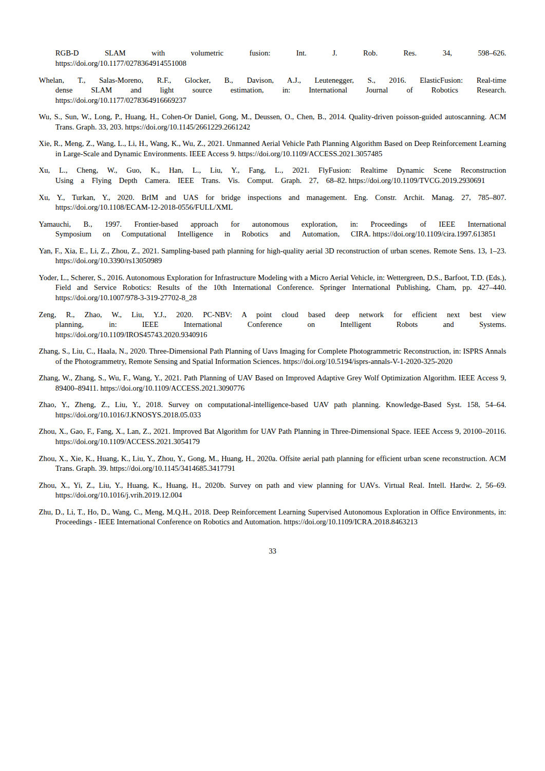RGB-D SLAM with volumetric fusion: Int. J. Rob. Res. 34, 598–626. https://doi.org/10.1177/0278364914551008
Whelan, T., Salas-Moreno, R.F., Glocker, B., Davison, A.J., Leutenegger, S., 2016. ElasticFusion: Real-time dense SLAM and light source estimation, in: International Journal of Robotics Research. https://doi.org/10.1177/0278364916669237
Wu, S., Sun, W., Long, P., Huang, H., Cohen-Or Daniel, Gong, M., Deussen, O., Chen, B., 2014. Quality-driven poisson-guided autoscanning. ACM Trans. Graph. 33, 203. https://doi.org/10.1145/2661229.2661242
Xie, R., Meng, Z., Wang, L., Li, H., Wang, K., Wu, Z., 2021. Unmanned Aerial Vehicle Path Planning Algorithm Based on Deep Reinforcement Learning in Large-Scale and Dynamic Environments. IEEE Access 9. https://doi.org/10.1109/ACCESS.2021.3057485
Xu, L., Cheng, W., Guo, K., Han, L., Liu, Y., Fang, L., 2021. FlyFusion: Realtime Dynamic Scene Reconstruction Using a Flying Depth Camera. IEEE Trans. Vis. Comput. Graph. 27, 68–82. https://doi.org/10.1109/TVCG.2019.2930691
Xu, Y., Turkan, Y., 2020. BrIM and UAS for bridge inspections and management. Eng. Constr. Archit. Manag. 27, 785–807. https://doi.org/10.1108/ECAM-12-2018-0556/FULL/XML
Yamauchi, B., 1997. Frontier-based approach for autonomous exploration, in: Proceedings of IEEE International Symposium on Computational Intelligence in Robotics and Automation, CIRA. https://doi.org/10.1109/cira.1997.613851
Yan, F., Xia, E., Li, Z., Zhou, Z., 2021. Sampling-based path planning for high-quality aerial 3D reconstruction of urban scenes. Remote Sens. 13, 1–23. https://doi.org/10.3390/rs13050989
Yoder, L., Scherer, S., 2016. Autonomous Exploration for Infrastructure Modeling with a Micro Aerial Vehicle, in: Wettergreen, D.S., Barfoot, T.D. (Eds.), Field and Service Robotics: Results of the 10th International Conference. Springer International Publishing, Cham, pp. 427–440. https://doi.org/10.1007/978-3-319-27702-8_28
Zeng, R., Zhao, W., Liu, Y.J., 2020. PC-NBV: A point cloud based deep network for efficient next best view planning, in: IEEE International Conference on Intelligent Robots and Systems. https://doi.org/10.1109/IROS45743.2020.9340916
Zhang, S., Liu, C., Haala, N., 2020. Three-Dimensional Path Planning of Uavs Imaging for Complete Photogrammetric Reconstruction, in: ISPRS Annals of the Photogrammetry, Remote Sensing and Spatial Information Sciences. https://doi.org/10.5194/isprs-annals-V-1-2020-325-2020
Zhang, W., Zhang, S., Wu, F., Wang, Y., 2021. Path Planning of UAV Based on Improved Adaptive Grey Wolf Optimization Algorithm. IEEE Access 9, 89400–89411. https://doi.org/10.1109/ACCESS.2021.3090776
Zhao, Y., Zheng, Z., Liu, Y., 2018. Survey on computational-intelligence-based UAV path planning. Knowledge-Based Syst. 158, 54–64. https://doi.org/10.1016/J.KNOSYS.2018.05.033
Zhou, X., Gao, F., Fang, X., Lan, Z., 2021. Improved Bat Algorithm for UAV Path Planning in Three-Dimensional Space. IEEE Access 9, 20100–20116. https://doi.org/10.1109/ACCESS.2021.3054179
Zhou, X., Xie, K., Huang, K., Liu, Y., Zhou, Y., Gong, M., Huang, H., 2020a. Offsite aerial path planning for efficient urban scene reconstruction. ACM Trans. Graph. 39. https://doi.org/10.1145/3414685.3417791
Zhou, X., Yi, Z., Liu, Y., Huang, K., Huang, H., 2020b. Survey on path and view planning for UAVs. Virtual Real. Intell. Hardw. 2, 56–69. https://doi.org/10.1016/j.vrih.2019.12.004
Zhu, D., Li, T., Ho, D., Wang, C., Meng, M.Q.H., 2018. Deep Reinforcement Learning Supervised Autonomous Exploration in Office Environments, in: Proceedings - IEEE International Conference on Robotics and Automation. https://doi.org/10.1109/ICRA.2018.8463213
33